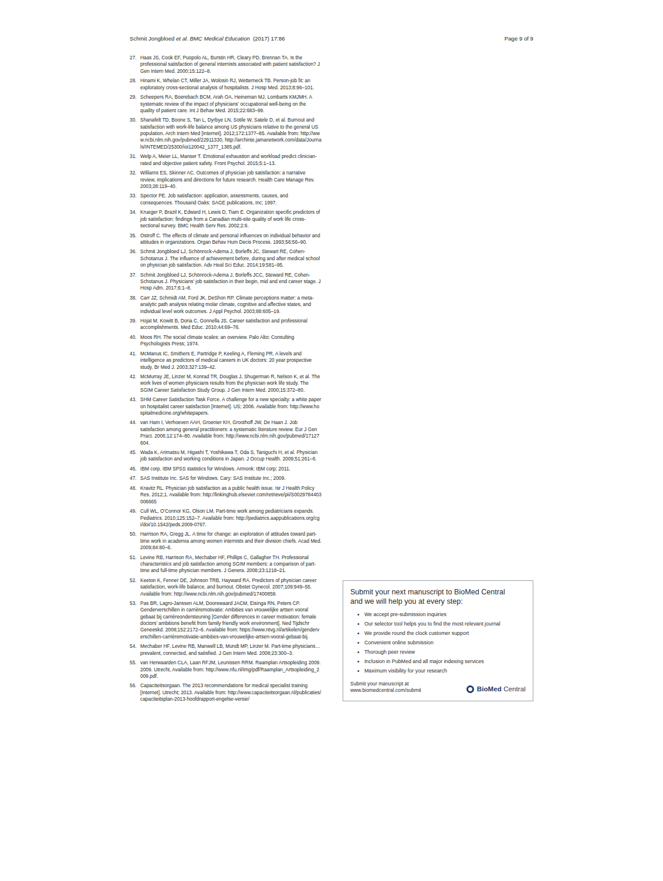Schmit Jongbloed et al. BMC Medical Education (2017) 17:86
Page 9 of 9
Haas JS, Cook EF, Puopolo AL, Burstin HR, Cleary PD, Brennan TA. Is the professional satisfaction of general internists associated with patient satisfaction? J Gen Intern Med. 2000;15:122–8.
Hinami K, Whelan CT, Miller JA, Wolosin RJ, Wetterneck TB. Person-job fit: an exploratory cross-sectional analysis of hospitalists. J Hosp Med. 2013;8:96–101.
Scheepers RA, Boerebach BCM, Arah OA, Heineman MJ, Lombarts KMJMH. A systematic review of the impact of physicians’ occupational well-being on the quality of patient care. Int J Behav Med. 2015;22:683–99.
Shanafelt TD, Boone S, Tan L, Dyrbye LN, Sotile W, Satele D, et al. Burnout and satisfaction with work-life balance among US physicians relative to the general US population. Arch Intern Med [Internet]. 2012;172:1377–85. Available from: http://www.ncbi.nlm.nih.gov/pubmed/22911330, http://archinte.jamanetwork.com/data/Journals/INTEMED/25300/ioi120042_1377_1385.pdf.
Welp A, Meier LL, Manser T. Emotional exhaustion and workload predict clinician-rated and objective patient safety. Front Psychol. 2015;5:1–13.
Williams ES, Skinner AC. Outcomes of physician job satisfaction: a narrative review, implications and directions for future research. Health Care Manage Rev. 2003;28:119–40.
Spector PE. Job satisfaction: application, assessments, causes, and consequences. Thousand Oaks: SAGE publications, Inc; 1997.
Krueger P, Brazil K, Edward H, Lewis D, Tiam E. Organization specific predictors of job satisfaction: findings from a Canadian multi-site quality of work life cross-sectional survey. BMC Health Serv Res. 2002;2:6.
Ostroff C. The effects of climate and personal influences on individual behavior and attitudes in organizations. Organ Behav Hum Decis Process. 1993;56:56–90.
Schmit Jongbloed LJ, Schönrock-Adema J, Borleffs JC, Stewart RE, Cohen-Schotanus J. The influence of achievement before, during and after medical school on physician job satisfaction. Adv Heal Sci Educ. 2014;19:581–95.
Schmit Jongbloed LJ, Schönrock-Adema J, Borleffs JCC, Steward RE, Cohen-Schotanus J. Physicians’ job satisfaction in their begin, mid and end career stage. J Hosp Adm. 2017;6:1–8.
Carr JZ, Schmidt AM, Ford JK, DeShon RP. Climate perceptions matter: a meta-analytic path analysis relating molar climate, cognitive and affective states, and individual level work outcomes. J Appl Psychol. 2003;88:605–19.
Hojat M, Kowitt B, Doria C, Gonnella JS. Career satisfaction and professional accomplishments. Med Educ. 2010;44:69–76.
Moos RH. The social climate scales: an overview. Palo Alto: Consulting Psychologists Press; 1974.
McManus IC, Smithers E, Partridge P, Keeling A, Fleming PR. A levels and intelligence as predictors of medical careers in UK doctors: 20 year prospective study. Br Med J. 2003;327:139–42.
McMurray JE, Linzer M, Konrad TR, Douglas J, Shugerman R, Nelson K, et al. The work lives of women physicians results from the physician work life study. The SGIM Career Satisfaction Study Group. J Gen Intern Med. 2000;15:372–80.
SHM Career Satisfaction Task Force. A challenge for a new specialty: a white paper on hospitalist career satisfaction [Internet]. US; 2006. Available from: http://www.hospitalmedicine.org/whitepapers.
van Ham I, Verhoeven AAH, Groenier KH, Groothoff JW, De Haan J. Job satisfaction among general practitioners: a systematic literature review. Eur J Gen Pract. 2006;12:174–80. Available from: http://www.ncbi.nlm.nih.gov/pubmed/17127604.
Wada K, Arimatsu M, Higashi T, Yoshikawa T, Oda S, Taniguchi H, et al. Physician job satisfaction and working conditions in Japan. J Occup Health. 2009;51:261–6.
IBM corp. IBM SPSS statistics for Windows. Armonk: IBM corp; 2011.
SAS Institute Inc. SAS for Windows. Cary: SAS Institute Inc.; 2009.
Kravitz RL. Physician job satisfaction as a public health issue. Isr J Health Policy Res. 2012;1. Available from: http://linkinghub.elsevier.com/retrieve/pii/S0029784403006665
Cull WL, O’Connor KG, Olson LM. Part-time work among pediatricians expands. Pediatrics. 2010;125:152–7. Available from: http://pediatrics.aappublications.org/cgi/doi/10.1542/peds.2009-0767.
Harrison RA, Gregg JL. A time for change: an exploration of attitudes toward part-time work in academia among women internists and their division chiefs. Acad Med. 2009;84:80–6.
Levine RB, Harrison RA, Mechaber HF, Phillips C, Gallagher TH. Professional characteristics and job satisfaction among SGIM members: a comparison of part-time and full-time physician members. J Genera. 2008;23:1218–21.
Keeton K, Fenner DE, Johnson TRB, Hayward RA. Predictors of physician career satisfaction, work-life balance, and burnout. Obstet Gynecol. 2007;109:949–55. Available from: http://www.ncbi.nlm.nih.gov/pubmed/17400859.
Pas BR, Lagro-Janssen ALM, Doorewaard JACM, Eisinga RN, Peters CP. Genderverschillen in carrièremotivatie: Ambities van vrouwelijke artsen vooral gebaat bij carrièreondersteuning [Gender differences in career motivation: female doctors’ ambitions benefit from family friendly work environment]. Ned Tijdschr Geneeskd. 2008;152:2172–6. Available from: https://www.ntvg.nl/artikelen/genderverschillen-carrièremotivatie-ambities-van-vrouwelijke-artsen-vooral-gebaat-bij.
Mechaber HF, Levine RB, Manwell LB, Mundt MP, Linzer M. Part-time physicians…prevalent, connected, and satisfied. J Gen Intern Med. 2008;23:300–3.
van Herwaarden CLA, Laan RFJM, Leunissen RRM. Raamplan Artsopleiding 2009. 2009. Utrecht, Available from: http://www.nfu.nl/img/pdf/Raamplan_Artsopleiding_2009.pdf.
Capaciteitsorgaan. The 2013 recommendations for medical specialist training [Internet]. Utrecht; 2013. Available from: http://www.capaciteitsorgaan.nl/publicaties/capaciteitsplan-2013-hoofdrapport-engelse-versie/
Submit your next manuscript to BioMed Central
and we will help you at every step:
We accept pre-submission inquiries
Our selector tool helps you to find the most relevant journal
We provide round the clock customer support
Convenient online submission
Thorough peer review
Inclusion in PubMed and all major indexing services
Maximum visibility for your research
Submit your manuscript at
www.biomedcentral.com/submit
BioMed Central